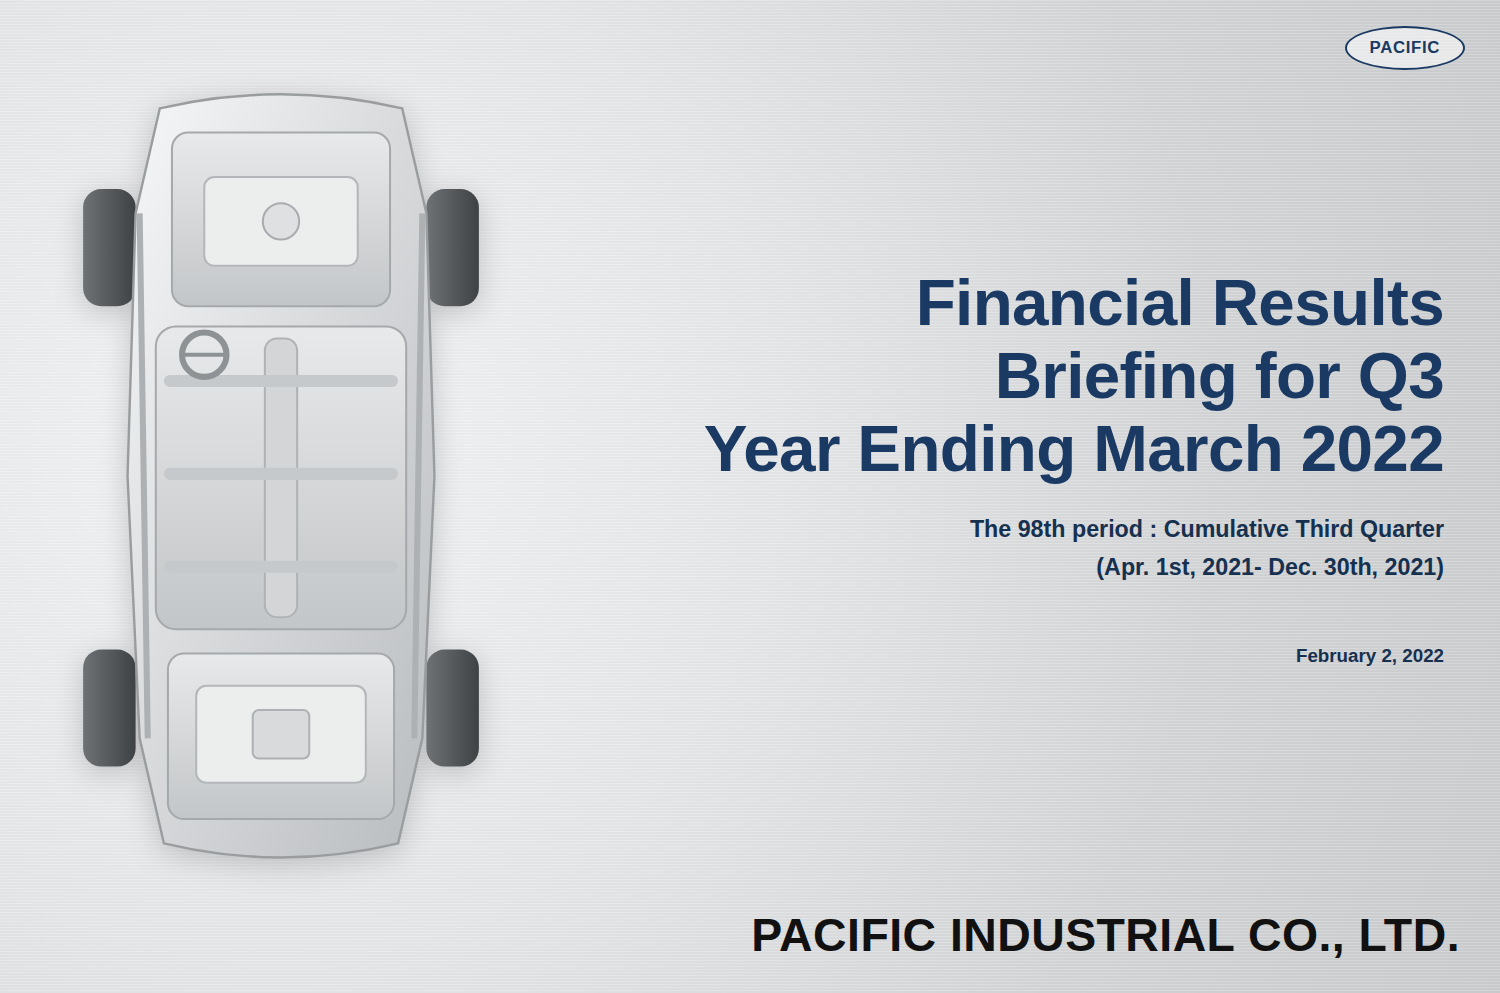PACIFIC
Financial Results
Briefing for Q3
Year Ending March 2022
The 98th period : Cumulative Third Quarter (Apr. 1st, 2021- Dec. 30th, 2021)
February 2, 2022
PACIFIC INDUSTRIAL CO., LTD.